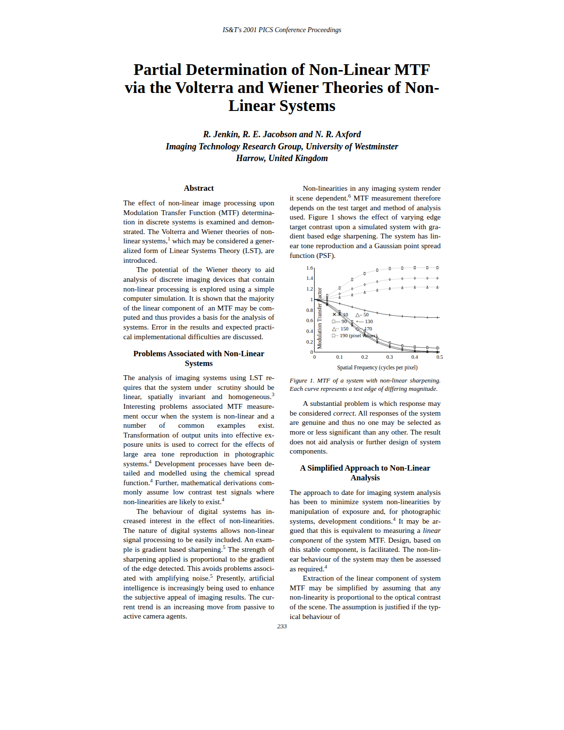IS&T's 2001 PICS Conference Proceedings
Partial Determination of Non-Linear MTF via the Volterra and Wiener Theories of Non-Linear Systems
R. Jenkin, R. E. Jacobson and N. R. Axford
Imaging Technology Research Group, University of Westminster
Harrow, United Kingdom
Abstract
The effect of non-linear image processing upon Modulation Transfer Function (MTF) determination in discrete systems is examined and demonstrated. The Volterra and Wiener theories of non-linear systems,1 which may be considered a generalized form of Linear Systems Theory (LST), are introduced.
The potential of the Wiener theory to aid analysis of discrete imaging devices that contain non-linear processing is explored using a simple computer simulation. It is shown that the majority of the linear component of an MTF may be computed and thus provides a basis for the analysis of systems. Error in the results and expected practical implementational difficulties are discussed.
Problems Associated with Non-Linear Systems
The analysis of imaging systems using LST requires that the system under scrutiny should be linear, spatially invariant and homogeneous.3 Interesting problems associated MTF measurement occur when the system is non-linear and a number of common examples exist. Transformation of output units into effective exposure units is used to correct for the effects of large area tone reproduction in photographic systems.4 Development processes have been detailed and modelled using the chemical spread function.4 Further, mathematical derivations commonly assume low contrast test signals where non-linearities are likely to exist.4
The behaviour of digital systems has increased interest in the effect of non-linearities. The nature of digital systems allows non-linear signal processing to be easily included. An example is gradient based sharpening.5 The strength of sharpening applied is proportional to the gradient of the edge detected. This avoids problems associated with amplifying noise.5 Presently, artificial intelligence is increasingly being used to enhance the subjective appeal of imaging results. The current trend is an increasing move from passive to active camera agents.
Non-linearities in any imaging system render it scene dependent.6 MTF measurement therefore depends on the test target and method of analysis used. Figure 1 shows the effect of varying edge target contrast upon a simulated system with gradient based edge sharpening. The system has linear tone reproduction and a Gaussian point spread function (PSF).
Modulation Transfer Factor
1.6
1.4
1.2
1
0.8
0.6
0.4
0.2
0
0
0.1
0.2
0.3
0.4
0.5
| ✕— 10 | △– 50 |
| □— 90 | +— 130 |
| △·· 150 | ◇·· 170 |
| □·· 190 (pixel values) |
Spatial Frequency (cycles per pixel)
Figure 1. MTF of a system with non-linear sharpening. Each curve represents a test edge of differing magnitude.
A substantial problem is which response may be considered correct. All responses of the system are genuine and thus no one may be selected as more or less significant than any other. The result does not aid analysis or further design of system components.
A Simplified Approach to Non-Linear Analysis
The approach to date for imaging system analysis has been to minimize system non-linearities by manipulation of exposure and, for photographic systems, development conditions.4 It may be argued that this is equivalent to measuring a linear component of the system MTF. Design, based on this stable component, is facilitated. The non-linear behaviour of the system may then be assessed as required.4
Extraction of the linear component of system MTF may be simplified by assuming that any non-linearity is proportional to the optical contrast of the scene. The assumption is justified if the typical behaviour of
233